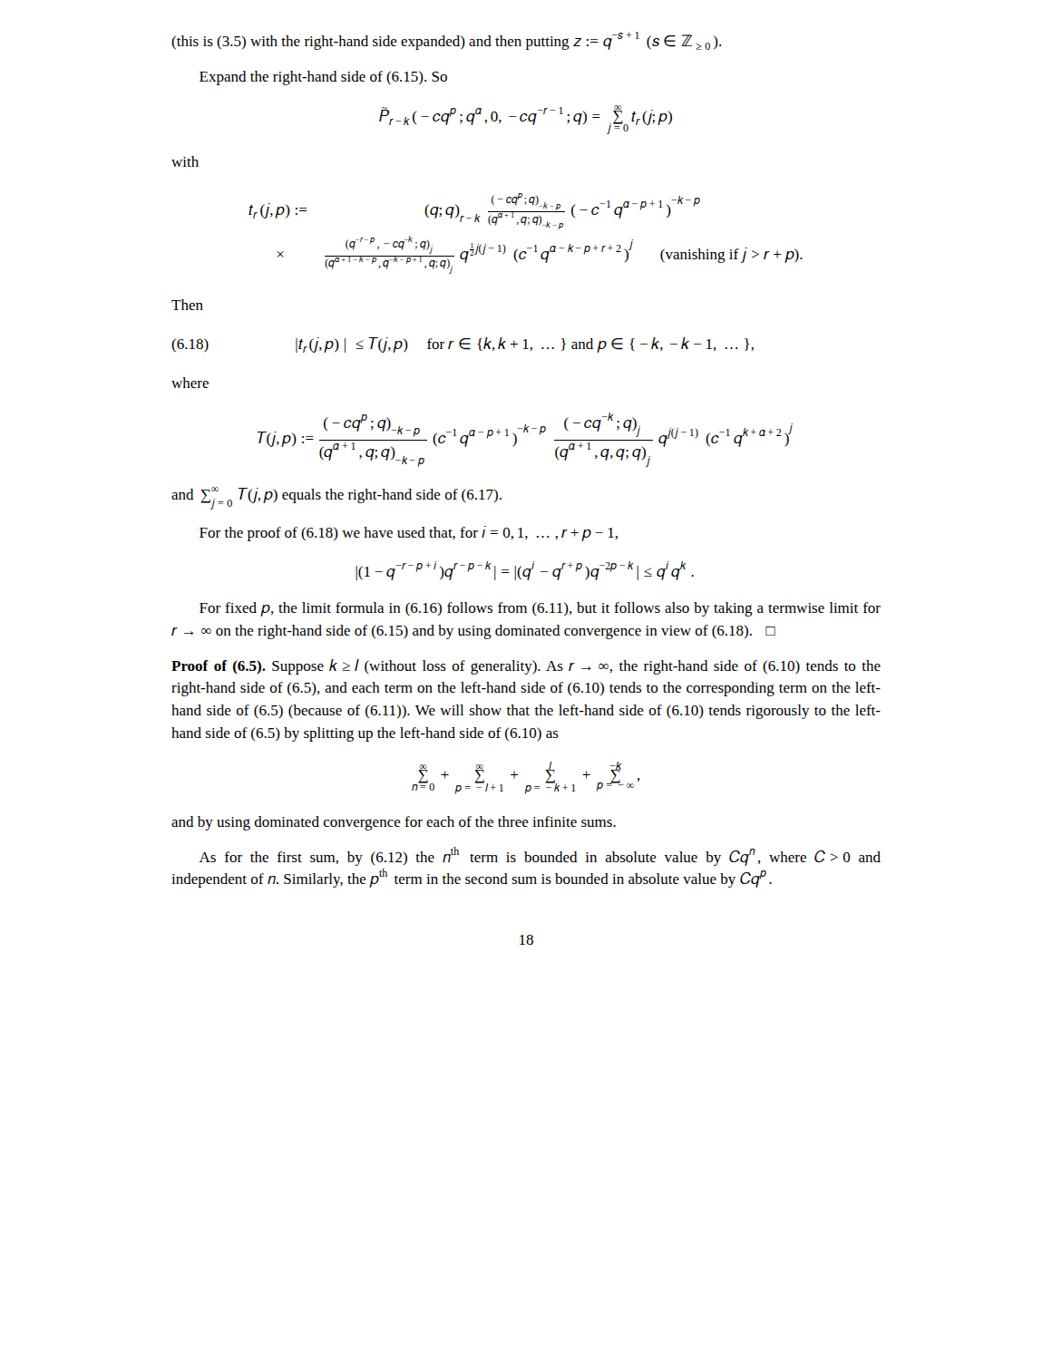(this is (3.5) with the right-hand side expanded) and then putting z:=q−s+1 (s∈ℤ≥0).
Expand the right-hand side of (6.15). So
P~r−k ( −cqp ; qα ,0, −cq−r−1 ;q ) = ∑ j=0 ∞ tr (j;p)
with
tr(j,p) := (q;q)r−k (−cqp;q)−k−p (qα+1,q;q)−k−p (−c−1qα−p+1) −k−p × (q−r−p,−cq−k;q)j (qα+1−k−p,q−k−p+1,q;q)j q12j(j−1) (c−1qα−k−p+r+2) j (vanishing if j>r+p).
Then
(6.18)
|tr(j,p)| ≤ T(j,p) for r∈{k,k+1,…} and p∈{−k,−k−1,…},
where
T(j,p) := (−cqp;q)−k−p (qα+1,q;q)−k−p (c−1qα−p+1) −k−p (−cq−k;q)j (qα+1,q,q;q)j qj(j−1) (c−1qk+α+2) j
and ∑j=0∞T(j,p) equals the right-hand side of (6.17).
For the proof of (6.18) we have used that, for i=0,1,…,r+p−1,
| (1−q−r−p+i)qr−p−k | = | (qi−qr+p)q−2p−k | ≤ qiqk.
For fixed p, the limit formula in (6.16) follows from (6.11), but it follows also by taking a termwise limit for r→∞ on the right-hand side of (6.15) and by using dominated convergence in view of (6.18). □
Proof of (6.5). Suppose k≥l (without loss of generality). As r→∞, the right-hand side of (6.10) tends to the right-hand side of (6.5), and each term on the left-hand side of (6.10) tends to the corresponding term on the left-hand side of (6.5) (because of (6.11)). We will show that the left-hand side of (6.10) tends rigorously to the left-hand side of (6.5) by splitting up the left-hand side of (6.10) as
∑n=0∞ + ∑p=−l+1∞ + ∑p=−k+1l + ∑p=−∞−k ,
and by using dominated convergence for each of the three infinite sums.
As for the first sum, by (6.12) the nth term is bounded in absolute value by Cqn, where C>0 and independent of n. Similarly, the pth term in the second sum is bounded in absolute value by Cqp.
18